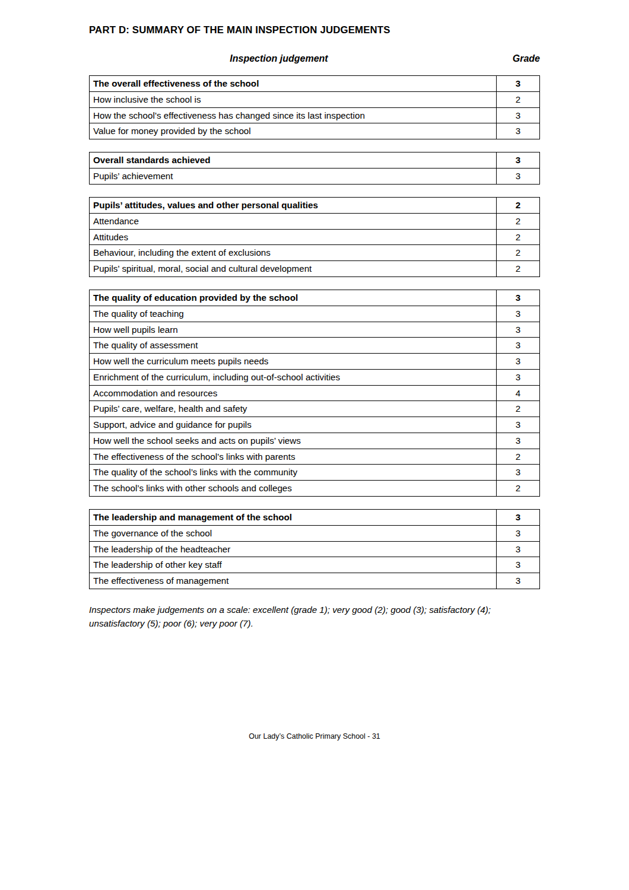PART D: SUMMARY OF THE MAIN INSPECTION JUDGEMENTS
Inspection judgement Grade
| The overall effectiveness of the school | 3 |
| How inclusive the school is | 2 |
| How the school’s effectiveness has changed since its last inspection | 3 |
| Value for money provided by the school | 3 |
| Overall standards achieved | 3 |
| Pupils’ achievement | 3 |
| Pupils’ attitudes, values and other personal qualities | 2 |
| Attendance | 2 |
| Attitudes | 2 |
| Behaviour, including the extent of exclusions | 2 |
| Pupils’ spiritual, moral, social and cultural development | 2 |
| The quality of education provided by the school | 3 |
| The quality of teaching | 3 |
| How well pupils learn | 3 |
| The quality of assessment | 3 |
| How well the curriculum meets pupils needs | 3 |
| Enrichment of the curriculum, including out-of-school activities | 3 |
| Accommodation and resources | 4 |
| Pupils’ care, welfare, health and safety | 2 |
| Support, advice and guidance for pupils | 3 |
| How well the school seeks and acts on pupils’ views | 3 |
| The effectiveness of the school’s links with parents | 2 |
| The quality of the school’s links with the community | 3 |
| The school’s links with other schools and colleges | 2 |
| The leadership and management of the school | 3 |
| The governance of the school | 3 |
| The leadership of the headteacher | 3 |
| The leadership of other key staff | 3 |
| The effectiveness of management | 3 |
Inspectors make judgements on a scale: excellent (grade 1); very good (2); good (3); satisfactory (4); unsatisfactory (5); poor (6); very poor (7).
Our Lady’s Catholic Primary School - 31